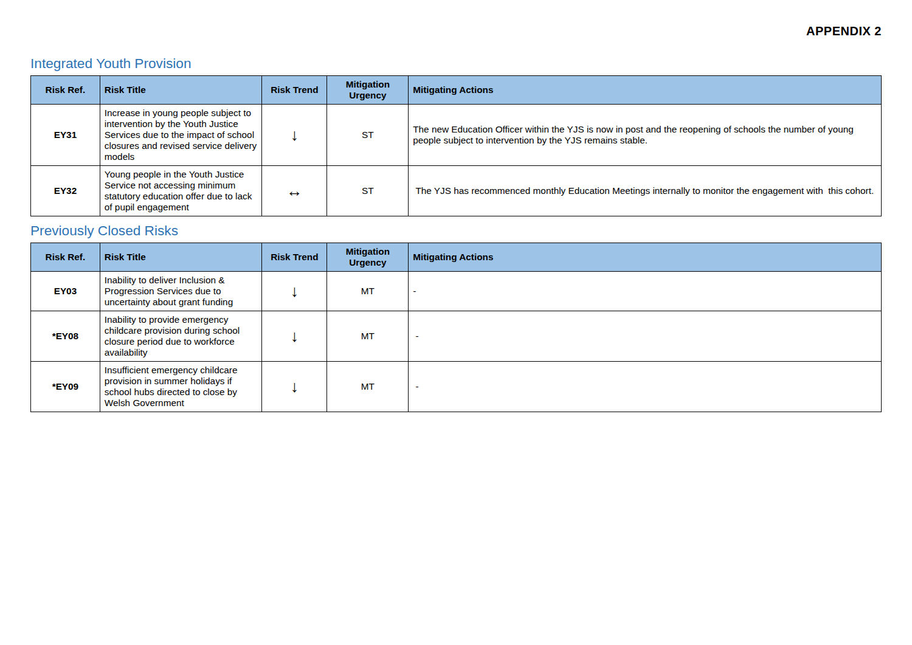APPENDIX 2
Integrated Youth Provision
| Risk Ref. | Risk Title | Risk Trend | Mitigation Urgency | Mitigating Actions |
| --- | --- | --- | --- | --- |
| EY31 | Increase in young people subject to intervention by the Youth Justice Services due to the impact of school closures and revised service delivery models | | ST | The new Education Officer within the YJS is now in post and the reopening of schools the number of young people subject to intervention by the YJS remains stable. |
| EY32 | Young people in the Youth Justice Service not accessing minimum statutory education offer due to lack of pupil engagement | | ST | The YJS has recommenced monthly Education Meetings internally to monitor the engagement with this cohort. |
Previously Closed Risks
| Risk Ref. | Risk Title | Risk Trend | Mitigation Urgency | Mitigating Actions |
| --- | --- | --- | --- | --- |
| EY03 | Inability to deliver Inclusion & Progression Services due to uncertainty about grant funding | | MT | - |
| *EY08 | Inability to provide emergency childcare provision during school closure period due to workforce availability | | MT | - |
| *EY09 | Insufficient emergency childcare provision in summer holidays if school hubs directed to close by Welsh Government | | MT | - |